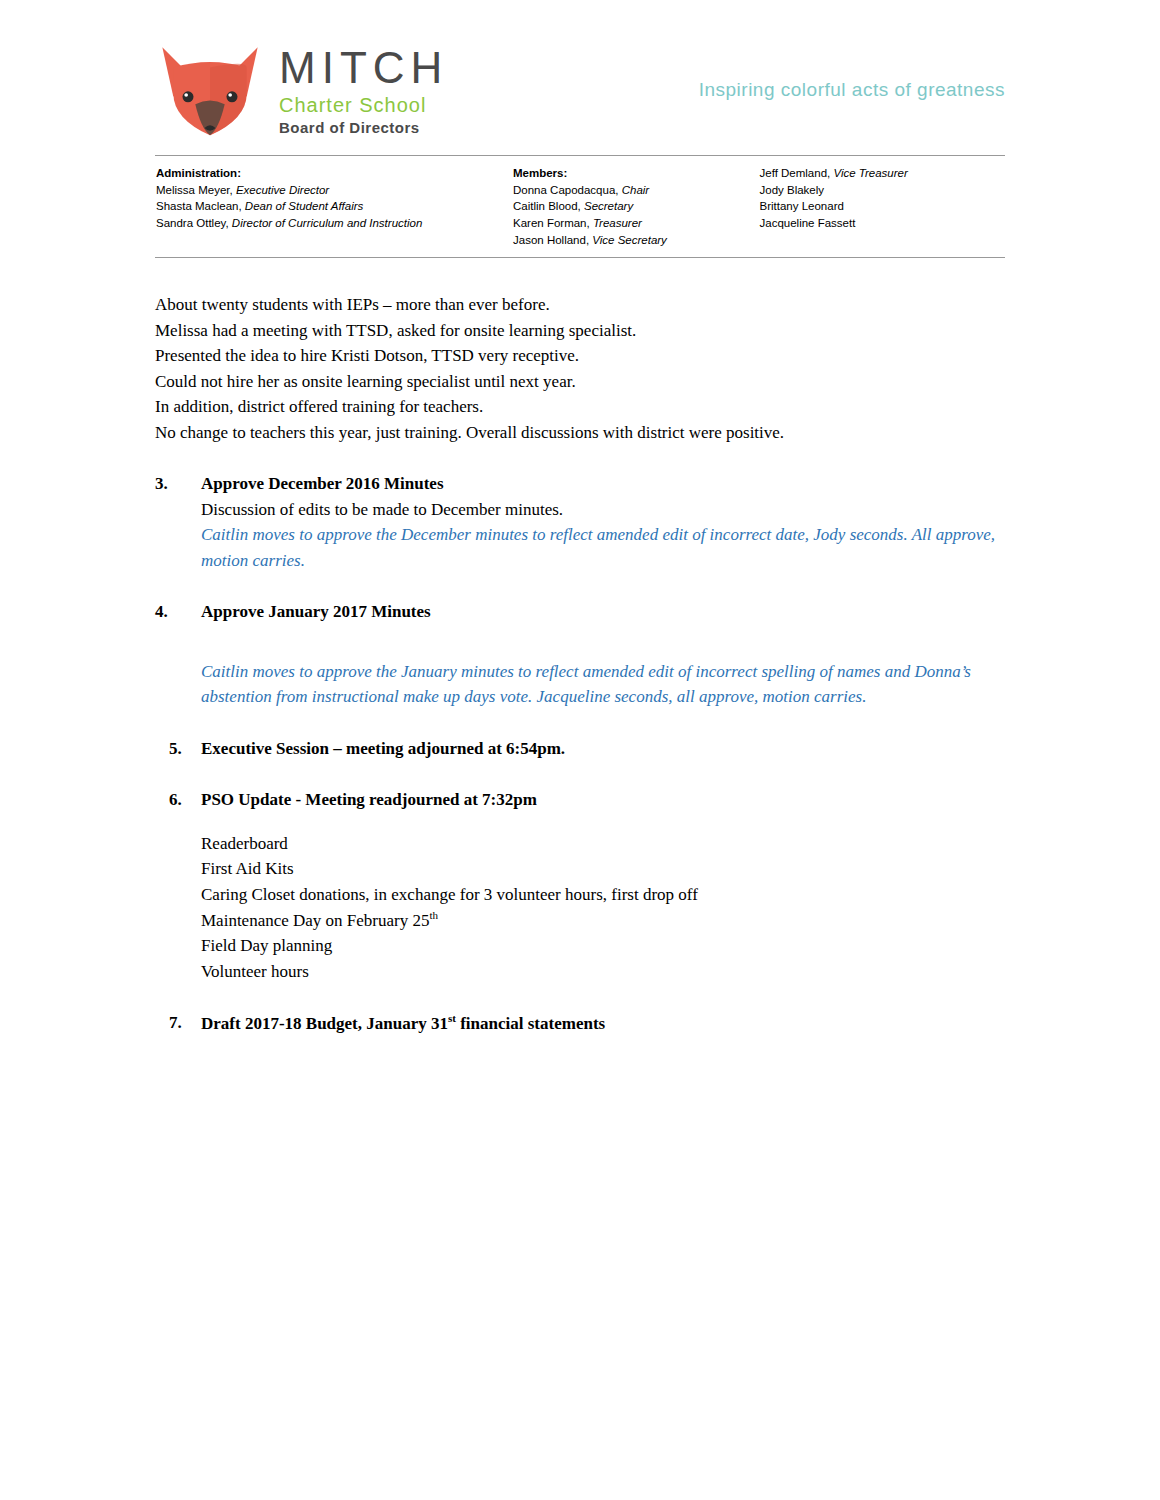MITCH
Charter School
Board of Directors
Inspiring colorful acts of greatness
| Administration: Melissa Meyer, Executive Director Shasta Maclean, Dean of Student Affairs Sandra Ottley, Director of Curriculum and Instruction | Members: Donna Capodacqua, Chair Caitlin Blood, Secretary Karen Forman, Treasurer Jason Holland, Vice Secretary | Jeff Demland, Vice Treasurer Jody Blakely Brittany Leonard Jacqueline Fassett |
About twenty students with IEPs – more than ever before.
Melissa had a meeting with TTSD, asked for onsite learning specialist.
Presented the idea to hire Kristi Dotson, TTSD very receptive.
Could not hire her as onsite learning specialist until next year.
In addition, district offered training for teachers.
No change to teachers this year, just training. Overall discussions with district were positive.
3. Approve December 2016 Minutes
Discussion of edits to be made to December minutes.
Caitlin moves to approve the December minutes to reflect amended edit of incorrect date, Jody seconds. All approve, motion carries.
4. Approve January 2017 Minutes
Caitlin moves to approve the January minutes to reflect amended edit of incorrect spelling of names and Donna’s abstention from instructional make up days vote. Jacqueline seconds, all approve, motion carries.
5. Executive Session – meeting adjourned at 6:54pm.
6. PSO Update - Meeting readjourned at 7:32pm
Readerboard
First Aid Kits
Caring Closet donations, in exchange for 3 volunteer hours, first drop off
Maintenance Day on February 25th
Field Day planning
Volunteer hours
7. Draft 2017-18 Budget, January 31st financial statements